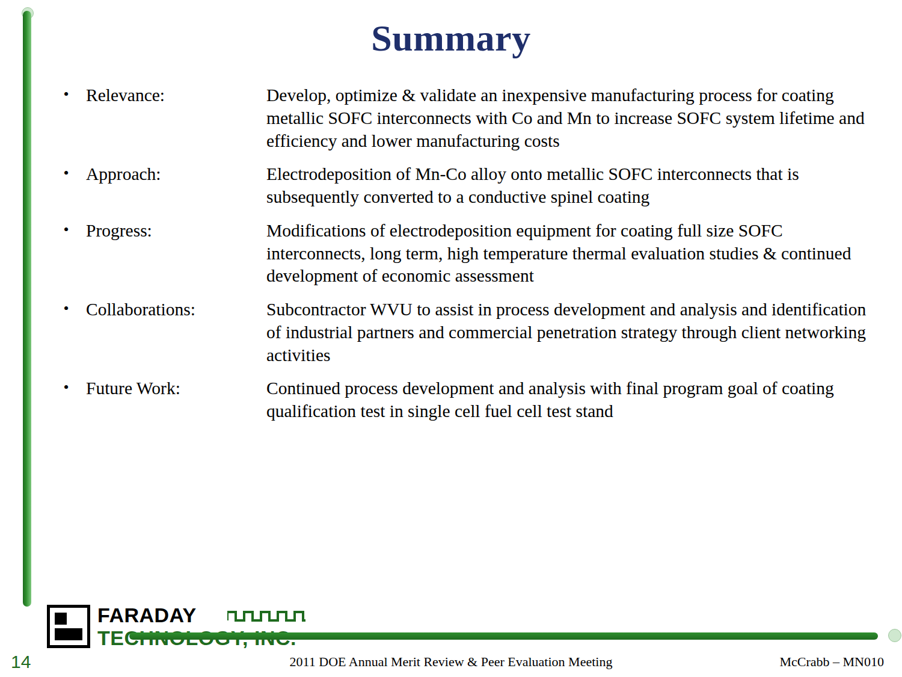Summary
• Relevance: Develop, optimize & validate an inexpensive manufacturing process for coating metallic SOFC interconnects with Co and Mn to increase SOFC system lifetime and efficiency and lower manufacturing costs
• Approach: Electrodeposition of Mn-Co alloy onto metallic SOFC interconnects that is subsequently converted to a conductive spinel coating
• Progress: Modifications of electrodeposition equipment for coating full size SOFC interconnects, long term, high temperature thermal evaluation studies & continued development of economic assessment
• Collaborations: Subcontractor WVU to assist in process development and analysis and identification of industrial partners and commercial penetration strategy through client networking activities
• Future Work: Continued process development and analysis with final program goal of coating qualification test in single cell fuel cell test stand
FARADAY TECHNOLOGY, INC.
14
2011 DOE Annual Merit Review & Peer Evaluation Meeting
McCrabb – MN010